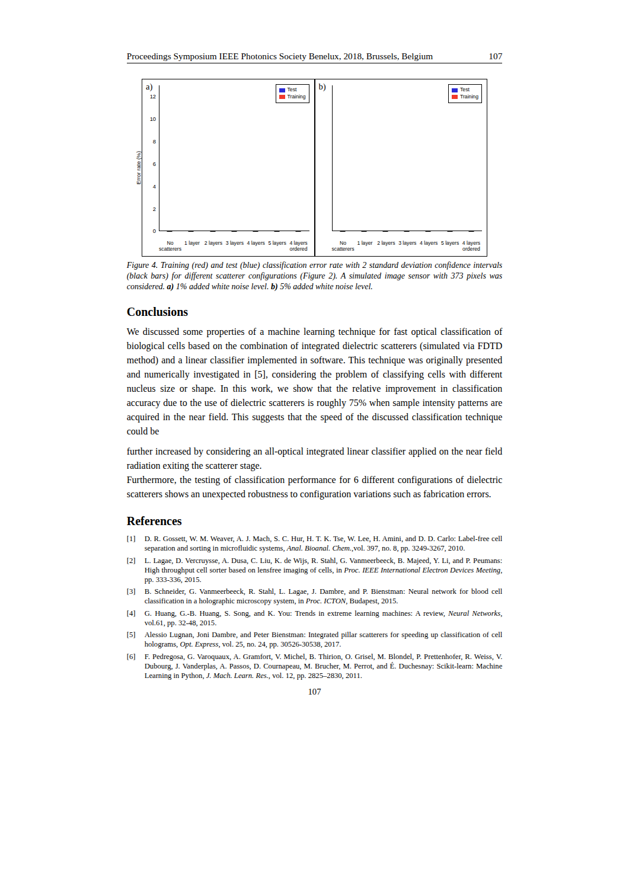Proceedings Symposium IEEE Photonics Society Benelux, 2018, Brussels, Belgium
107
a)
Test
Training
Error rate (%)
0 2 4 6 8 10 12
No
scatterers
1 layer
2 layers
3 layers
4 layers
5 layers
4 layers
ordered
b)
Test
Training
No
scatterers
1 layer
2 layers
3 layers
4 layers
5 layers
4 layers
ordered
Figure 4. Training (red) and test (blue) classification error rate with 2 standard deviation confidence intervals (black bars) for different scatterer configurations (Figure 2). A simulated image sensor with 373 pixels was considered. a) 1% added white noise level. b) 5% added white noise level.
Conclusions
We discussed some properties of a machine learning technique for fast optical classification of biological cells based on the combination of integrated dielectric scatterers (simulated via FDTD method) and a linear classifier implemented in software. This technique was originally presented and numerically investigated in [5], considering the problem of classifying cells with different nucleus size or shape. In this work, we show that the relative improvement in classification accuracy due to the use of dielectric scatterers is roughly 75% when sample intensity patterns are acquired in the near field. This suggests that the speed of the discussed classification technique could be
further increased by considering an all-optical integrated linear classifier applied on the near field radiation exiting the scatterer stage.
Furthermore, the testing of classification performance for 6 different configurations of dielectric scatterers shows an unexpected robustness to configuration variations such as fabrication errors.
References
[1]
D. R. Gossett, W. M. Weaver, A. J. Mach, S. C. Hur, H. T. K. Tse, W. Lee, H. Amini, and D. D. Carlo: Label-free cell separation and sorting in microfluidic systems, Anal. Bioanal. Chem.,vol. 397, no. 8, pp. 3249-3267, 2010.
[2]
L. Lagae, D. Vercruysse, A. Dusa, C. Liu, K. de Wijs, R. Stahl, G. Vanmeerbeeck, B. Majeed, Y. Li, and P. Peumans: High throughput cell sorter based on lensfree imaging of cells, in Proc. IEEE International Electron Devices Meeting, pp. 333-336, 2015.
[3]
B. Schneider, G. Vanmeerbeeck, R. Stahl, L. Lagae, J. Dambre, and P. Bienstman: Neural network for blood cell classification in a holographic microscopy system, in Proc. ICTON, Budapest, 2015.
[4]
G. Huang, G.-B. Huang, S. Song, and K. You: Trends in extreme learning machines: A review, Neural Networks, vol.61, pp. 32-48, 2015.
[5]
Alessio Lugnan, Joni Dambre, and Peter Bienstman: Integrated pillar scatterers for speeding up classification of cell holograms, Opt. Express, vol. 25, no. 24, pp. 30526-30538, 2017.
[6]
F. Pedregosa, G. Varoquaux, A. Gramfort, V. Michel, B. Thirion, O. Grisel, M. Blondel, P. Prettenhofer, R. Weiss, V. Dubourg, J. Vanderplas, A. Passos, D. Cournapeau, M. Brucher, M. Perrot, and É. Duchesnay: Scikit-learn: Machine Learning in Python, J. Mach. Learn. Res., vol. 12, pp. 2825–2830, 2011.
107